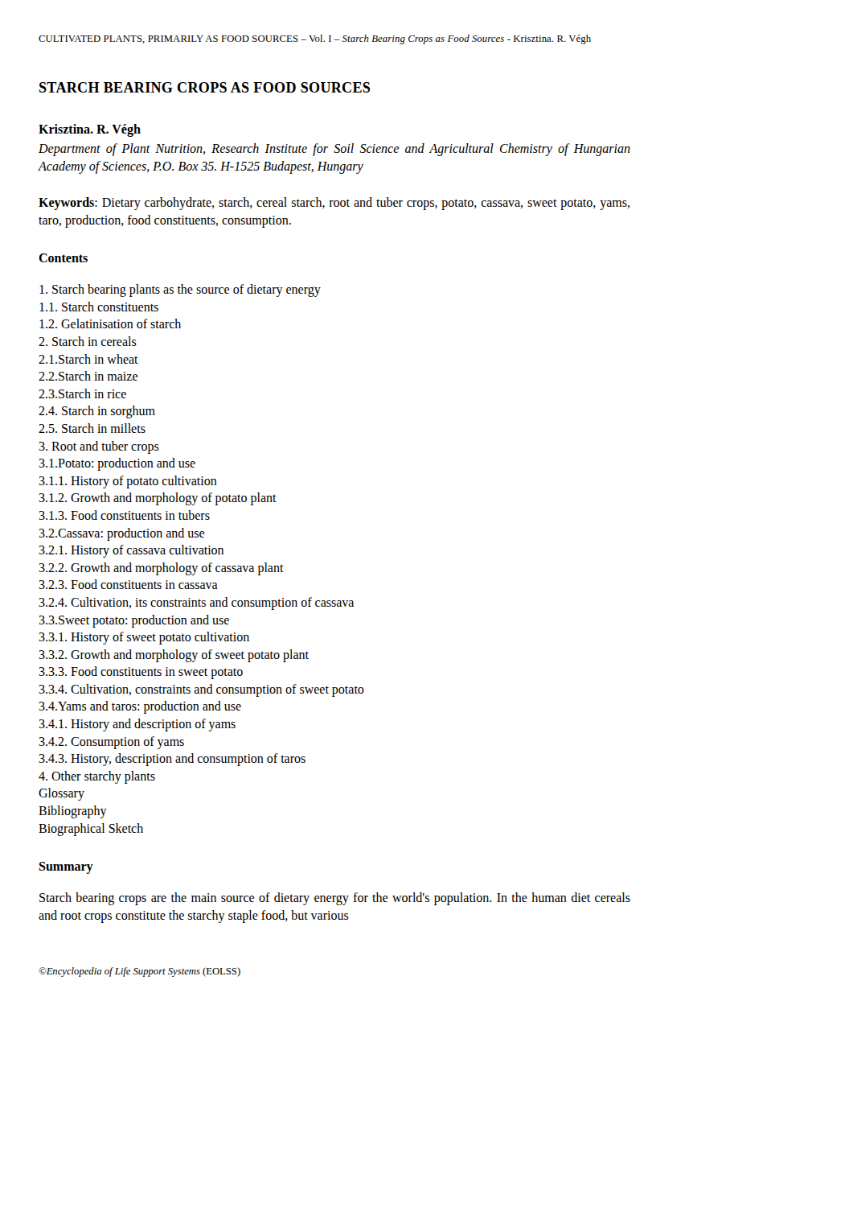CULTIVATED PLANTS, PRIMARILY AS FOOD SOURCES – Vol. I – Starch Bearing Crops as Food Sources - Krisztina. R. Végh
STARCH BEARING CROPS AS FOOD SOURCES
Krisztina. R. Végh
Department of Plant Nutrition, Research Institute for Soil Science and Agricultural Chemistry of Hungarian Academy of Sciences, P.O. Box 35. H-1525 Budapest, Hungary
Keywords: Dietary carbohydrate, starch, cereal starch, root and tuber crops, potato, cassava, sweet potato, yams, taro, production, food constituents, consumption.
Contents
1. Starch bearing plants as the source of dietary energy
1.1. Starch constituents
1.2. Gelatinisation of starch
2. Starch in cereals
2.1.Starch in wheat
2.2.Starch in maize
2.3.Starch in rice
2.4. Starch in sorghum
2.5. Starch in millets
3. Root and tuber crops
3.1.Potato: production and use
3.1.1. History of potato cultivation
3.1.2. Growth and morphology of potato plant
3.1.3. Food constituents in tubers
3.2.Cassava: production and use
3.2.1. History of cassava cultivation
3.2.2. Growth and morphology of cassava plant
3.2.3. Food constituents in cassava
3.2.4. Cultivation, its constraints and consumption of cassava
3.3.Sweet potato: production and use
3.3.1. History of sweet potato cultivation
3.3.2. Growth and morphology of sweet potato plant
3.3.3. Food constituents in sweet potato
3.3.4. Cultivation, constraints and consumption of sweet potato
3.4.Yams and taros: production and use
3.4.1. History and description of yams
3.4.2. Consumption of yams
3.4.3. History, description and consumption of taros
4. Other starchy plants
Glossary
Bibliography
Biographical Sketch
Summary
Starch bearing crops are the main source of dietary energy for the world's population. In the human diet cereals and root crops constitute the starchy staple food, but various
©Encyclopedia of Life Support Systems (EOLSS)